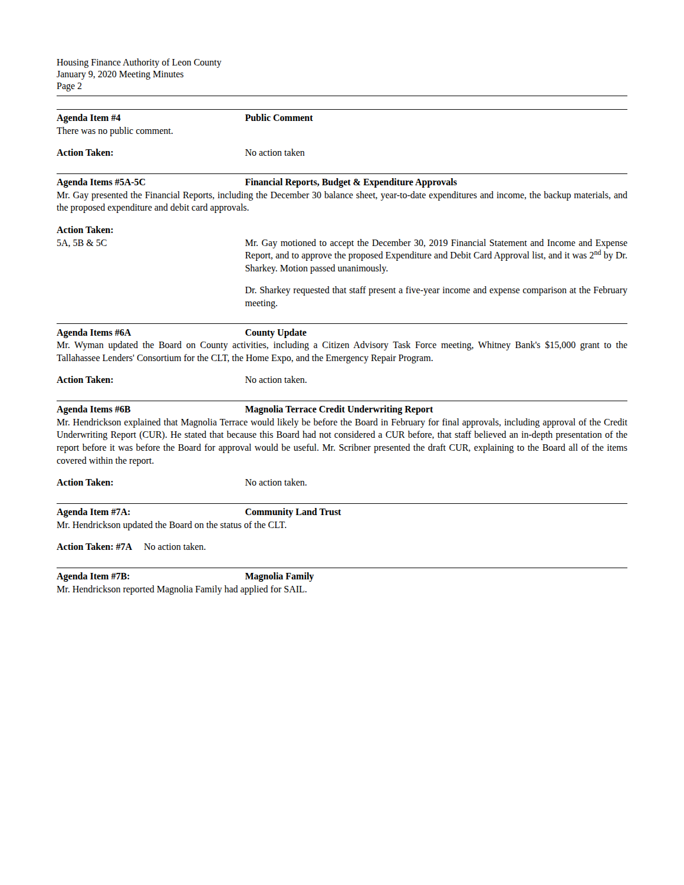Housing Finance Authority of Leon County
January 9, 2020 Meeting Minutes
Page 2
| Agenda Item #4 | Public Comment |
There was no public comment.
| Action Taken: | No action taken |
| Agenda Items #5A-5C | Financial Reports, Budget & Expenditure Approvals |
Mr. Gay presented the Financial Reports, including the December 30 balance sheet, year-to-date expenditures and income, the backup materials, and the proposed expenditure and debit card approvals.
| Action Taken: | |
| 5A, 5B & 5C | Mr. Gay motioned to accept the December 30, 2019 Financial Statement and Income and Expense Report, and to approve the proposed Expenditure and Debit Card Approval list, and it was 2 nd by Dr. Sharkey. Motion passed unanimously. Dr. Sharkey requested that staff present a five-year income and expense comparison at the February meeting. |
| Agenda Items #6A | County Update |
Mr. Wyman updated the Board on County activities, including a Citizen Advisory Task Force meeting, Whitney Bank's $15,000 grant to the Tallahassee Lenders' Consortium for the CLT, the Home Expo, and the Emergency Repair Program.
| Action Taken: | No action taken. |
| Agenda Items #6B | Magnolia Terrace Credit Underwriting Report |
Mr. Hendrickson explained that Magnolia Terrace would likely be before the Board in February for final approvals, including approval of the Credit Underwriting Report (CUR). He stated that because this Board had not considered a CUR before, that staff believed an in-depth presentation of the report before it was before the Board for approval would be useful. Mr. Scribner presented the draft CUR, explaining to the Board all of the items covered within the report.
| Action Taken: | No action taken. |
| Agenda Item #7A: | Community Land Trust |
Mr. Hendrickson updated the Board on the status of the CLT.
Action Taken: #7A No action taken.
| Agenda Item #7B: | Magnolia Family |
Mr. Hendrickson reported Magnolia Family had applied for SAIL.